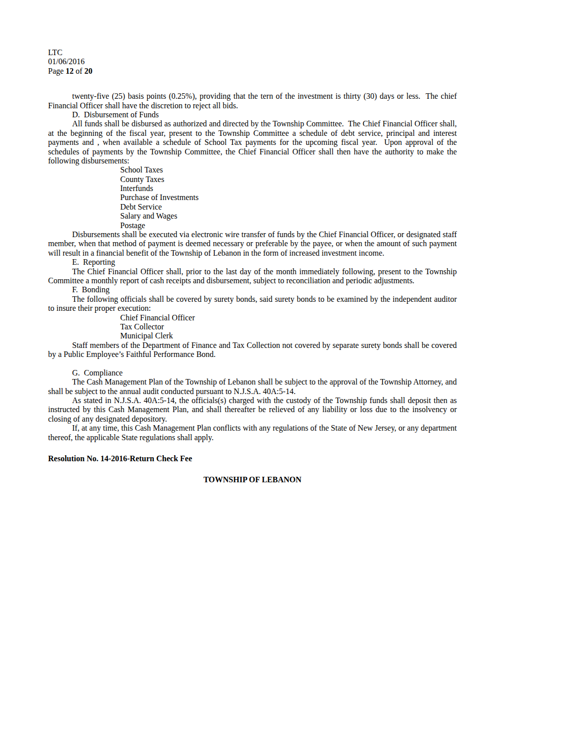LTC
01/06/2016
Page 12 of 20
twenty-five (25) basis points (0.25%), providing that the tern of the investment is thirty (30) days or less. The chief Financial Officer shall have the discretion to reject all bids.
D. Disbursement of Funds
All funds shall be disbursed as authorized and directed by the Township Committee. The Chief Financial Officer shall, at the beginning of the fiscal year, present to the Township Committee a schedule of debt service, principal and interest payments and , when available a schedule of School Tax payments for the upcoming fiscal year. Upon approval of the schedules of payments by the Township Committee, the Chief Financial Officer shall then have the authority to make the following disbursements:
School Taxes
County Taxes
Interfunds
Purchase of Investments
Debt Service
Salary and Wages
Postage
Disbursements shall be executed via electronic wire transfer of funds by the Chief Financial Officer, or designated staff member, when that method of payment is deemed necessary or preferable by the payee, or when the amount of such payment will result in a financial benefit of the Township of Lebanon in the form of increased investment income.
E. Reporting
The Chief Financial Officer shall, prior to the last day of the month immediately following, present to the Township Committee a monthly report of cash receipts and disbursement, subject to reconciliation and periodic adjustments.
F. Bonding
The following officials shall be covered by surety bonds, said surety bonds to be examined by the independent auditor to insure their proper execution:
Chief Financial Officer
Tax Collector
Municipal Clerk
Staff members of the Department of Finance and Tax Collection not covered by separate surety bonds shall be covered by a Public Employee’s Faithful Performance Bond.
G. Compliance
The Cash Management Plan of the Township of Lebanon shall be subject to the approval of the Township Attorney, and shall be subject to the annual audit conducted pursuant to N.J.S.A. 40A:5-14.
As stated in N.J.S.A. 40A:5-14, the officials(s) charged with the custody of the Township funds shall deposit then as instructed by this Cash Management Plan, and shall thereafter be relieved of any liability or loss due to the insolvency or closing of any designated depository.
If, at any time, this Cash Management Plan conflicts with any regulations of the State of New Jersey, or any department thereof, the applicable State regulations shall apply.
Resolution No. 14-2016-Return Check Fee
TOWNSHIP OF LEBANON